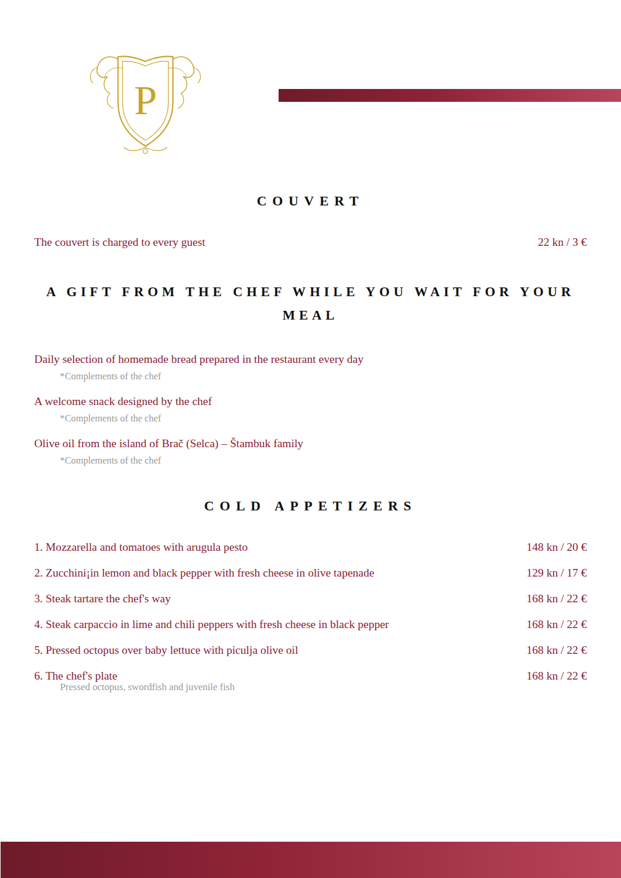P
Couvert
The couvert is charged to every guest 22 kn / 3 €
A gift from the chef while you wait for your meal
Daily selection of homemade bread prepared in the restaurant every day
*Complements of the chef
A welcome snack designed by the chef
*Complements of the chef
Olive oil from the island of Brač (Selca) – Štambuk family
*Complements of the chef
Cold appetizers
1. Mozzarella and tomatoes with arugula pesto 148 kn / 20 €
2. Zucchini¡in lemon and black pepper with fresh cheese in olive tapenade 129 kn / 17 €
3. Steak tartare the chef's way 168 kn / 22 €
4. Steak carpaccio in lime and chili peppers with fresh cheese in black pepper 168 kn / 22 €
5. Pressed octopus over baby lettuce with piculja olive oil 168 kn / 22 €
6. The chef's plate 168 kn / 22 €
Pressed octopus, swordfish and juvenile fish